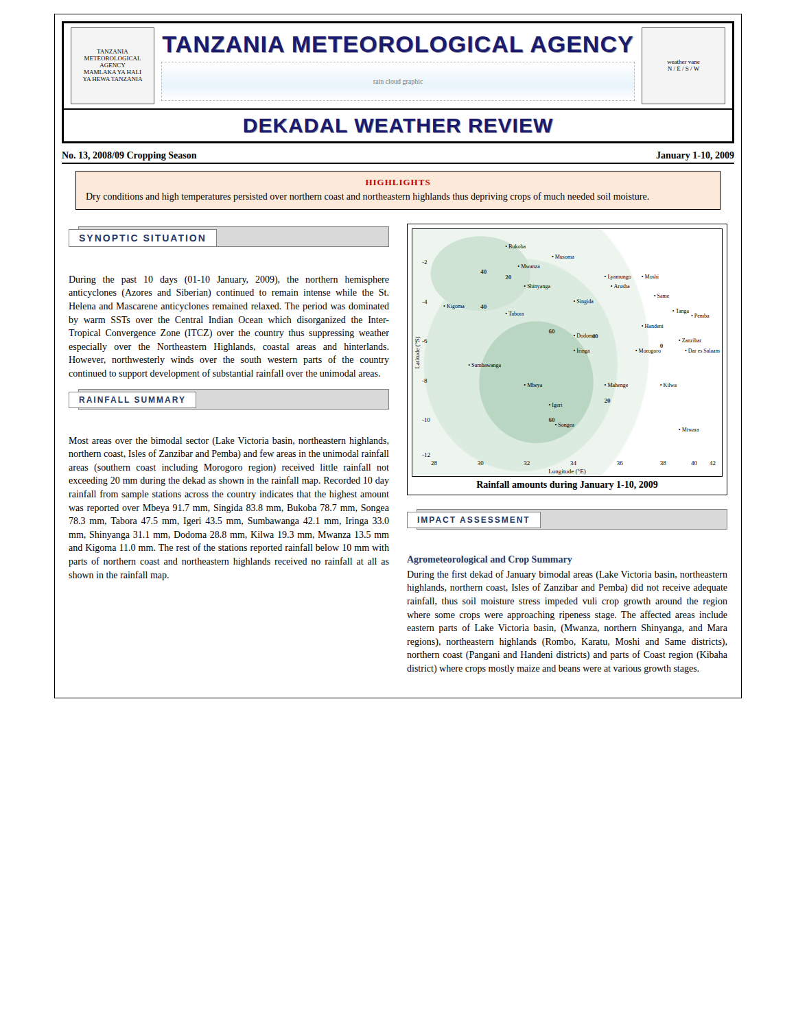TANZANIA
METEOROLOGICAL
AGENCY
MAMLAKA YA HALI
YA HEWA TANZANIA
TANZANIA METEOROLOGICAL AGENCY
rain cloud graphic
weather vane
N / E / S / W
DEKADAL WEATHER REVIEW
No. 13, 2008/09 Cropping Season January 1-10, 2009
HIGHLIGHTS
Dry conditions and high temperatures persisted over northern coast and northeastern highlands thus depriving crops of much needed soil moisture.
SYNOPTIC SITUATION
During the past 10 days (01-10 January, 2009), the northern hemisphere anticyclones (Azores and Siberian) continued to remain intense while the St. Helena and Mascarene anticyclones remained relaxed. The period was dominated by warm SSTs over the Central Indian Ocean which disorganized the Inter-Tropical Convergence Zone (ITCZ) over the country thus suppressing weather especially over the Northeastern Highlands, coastal areas and hinterlands. However, northwesterly winds over the south western parts of the country continued to support development of substantial rainfall over the unimodal areas.
RAINFALL SUMMARY
Most areas over the bimodal sector (Lake Victoria basin, northeastern highlands, northern coast, Isles of Zanzibar and Pemba) and few areas in the unimodal rainfall areas (southern coast including Morogoro region) received little rainfall not exceeding 20 mm during the dekad as shown in the rainfall map. Recorded 10 day rainfall from sample stations across the country indicates that the highest amount was reported over Mbeya 91.7 mm, Singida 83.8 mm, Bukoba 78.7 mm, Songea 78.3 mm, Tabora 47.5 mm, Igeri 43.5 mm, Sumbawanga 42.1 mm, Iringa 33.0 mm, Shinyanga 31.1 mm, Dodoma 28.8 mm, Kilwa 19.3 mm, Mwanza 13.5 mm and Kigoma 11.0 mm. The rest of the stations reported rainfall below 10 mm with parts of northern coast and northeastern highlands received no rainfall at all as shown in the rainfall map.
Latitude (°S) Longitude (°E) -2 -4 -6 -8 -10 -12 28 30 32 34 36 38 40 42 Bukoba Musoma Mwanza Shinyanga Lyamungo Moshi Arusha Same Kigoma Singida Tabora Tanga Pemba Handeni Dodoma Zanzibar Iringa Morogoro Dar es Salaam Sumbawanga Mbeya Mahenge Kilwa Igeri Songea Mtwara 40 20 40 60 40 0 20 60
Rainfall amounts during January 1-10, 2009
IMPACT ASSESSMENT
Agrometeorological and Crop Summary
During the first dekad of January bimodal areas (Lake Victoria basin, northeastern highlands, northern coast, Isles of Zanzibar and Pemba) did not receive adequate rainfall, thus soil moisture stress impeded vuli crop growth around the region where some crops were approaching ripeness stage. The affected areas include eastern parts of Lake Victoria basin, (Mwanza, northern Shinyanga, and Mara regions), northeastern highlands (Rombo, Karatu, Moshi and Same districts), northern coast (Pangani and Handeni districts) and parts of Coast region (Kibaha district) where crops mostly maize and beans were at various growth stages.